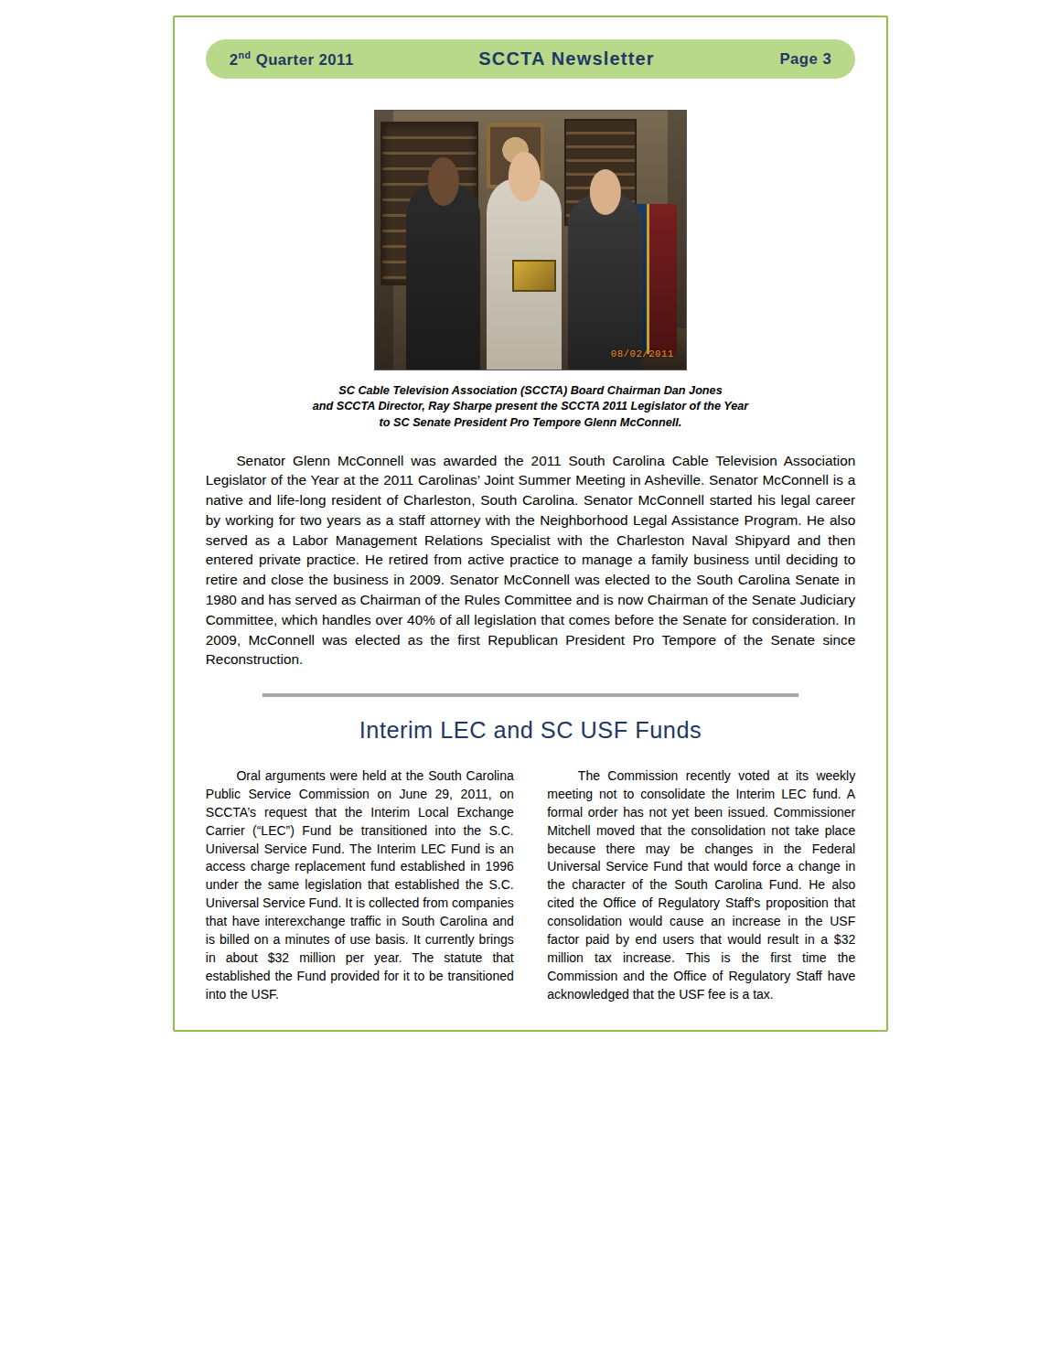2nd Quarter 2011
SCCTA Newsletter
Page 3
08/02/2011
SC Cable Television Association (SCCTA) Board Chairman Dan Jones
and SCCTA Director, Ray Sharpe present the SCCTA 2011 Legislator of the Year
to SC Senate President Pro Tempore Glenn McConnell.
Senator Glenn McConnell was awarded the 2011 South Carolina Cable Television Association Legislator of the Year at the 2011 Carolinas’ Joint Summer Meeting in Asheville. Senator McConnell is a native and life-long resident of Charleston, South Carolina. Senator McConnell started his legal career by working for two years as a staff attorney with the Neighborhood Legal Assistance Program. He also served as a Labor Management Relations Specialist with the Charleston Naval Shipyard and then entered private practice. He retired from active practice to manage a family business until deciding to retire and close the business in 2009. Senator McConnell was elected to the South Carolina Senate in 1980 and has served as Chairman of the Rules Committee and is now Chairman of the Senate Judiciary Committee, which handles over 40% of all legislation that comes before the Senate for consideration. In 2009, McConnell was elected as the first Republican President Pro Tempore of the Senate since Reconstruction.
Interim LEC and SC USF Funds
Oral arguments were held at the South Carolina Public Service Commission on June 29, 2011, on SCCTA’s request that the Interim Local Exchange Carrier (“LEC”) Fund be transitioned into the S.C. Universal Service Fund. The Interim LEC Fund is an access charge replacement fund established in 1996 under the same legislation that established the S.C. Universal Service Fund. It is collected from companies that have interexchange traffic in South Carolina and is billed on a minutes of use basis. It currently brings in about $32 million per year. The statute that established the Fund provided for it to be transitioned into the USF.
The Commission recently voted at its weekly meeting not to consolidate the Interim LEC fund. A formal order has not yet been issued. Commissioner Mitchell moved that the consolidation not take place because there may be changes in the Federal Universal Service Fund that would force a change in the character of the South Carolina Fund. He also cited the Office of Regulatory Staff's proposition that consolidation would cause an increase in the USF factor paid by end users that would result in a $32 million tax increase. This is the first time the Commission and the Office of Regulatory Staff have acknowledged that the USF fee is a tax.